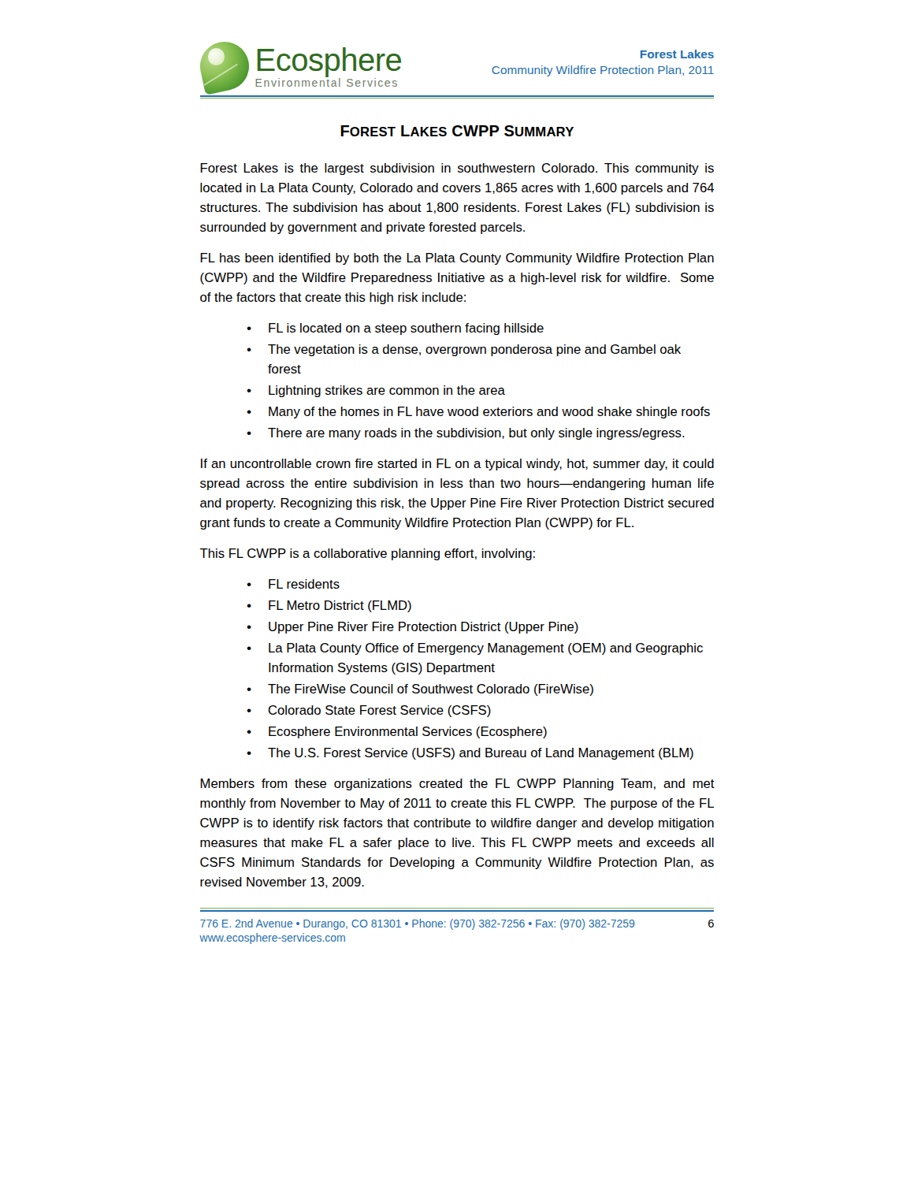Ecosphere
Environmental Services
Forest Lakes
Community Wildfire Protection Plan, 2011
FOREST LAKES CWPP SUMMARY
Forest Lakes is the largest subdivision in southwestern Colorado. This community is located in La Plata County, Colorado and covers 1,865 acres with 1,600 parcels and 764 structures. The subdivision has about 1,800 residents. Forest Lakes (FL) subdivision is surrounded by government and private forested parcels.
FL has been identified by both the La Plata County Community Wildfire Protection Plan (CWPP) and the Wildfire Preparedness Initiative as a high-level risk for wildfire. Some of the factors that create this high risk include:
FL is located on a steep southern facing hillside
The vegetation is a dense, overgrown ponderosa pine and Gambel oak forest
Lightning strikes are common in the area
Many of the homes in FL have wood exteriors and wood shake shingle roofs
There are many roads in the subdivision, but only single ingress/egress.
If an uncontrollable crown fire started in FL on a typical windy, hot, summer day, it could spread across the entire subdivision in less than two hours—endangering human life and property. Recognizing this risk, the Upper Pine Fire River Protection District secured grant funds to create a Community Wildfire Protection Plan (CWPP) for FL.
This FL CWPP is a collaborative planning effort, involving:
FL residents
FL Metro District (FLMD)
Upper Pine River Fire Protection District (Upper Pine)
La Plata County Office of Emergency Management (OEM) and Geographic Information Systems (GIS) Department
The FireWise Council of Southwest Colorado (FireWise)
Colorado State Forest Service (CSFS)
Ecosphere Environmental Services (Ecosphere)
The U.S. Forest Service (USFS) and Bureau of Land Management (BLM)
Members from these organizations created the FL CWPP Planning Team, and met monthly from November to May of 2011 to create this FL CWPP. The purpose of the FL CWPP is to identify risk factors that contribute to wildfire danger and develop mitigation measures that make FL a safer place to live. This FL CWPP meets and exceeds all CSFS Minimum Standards for Developing a Community Wildfire Protection Plan, as revised November 13, 2009.
776 E. 2nd Avenue • Durango, CO 81301 • Phone: (970) 382-7256 • Fax: (970) 382-7259
www.ecosphere-services.com
6